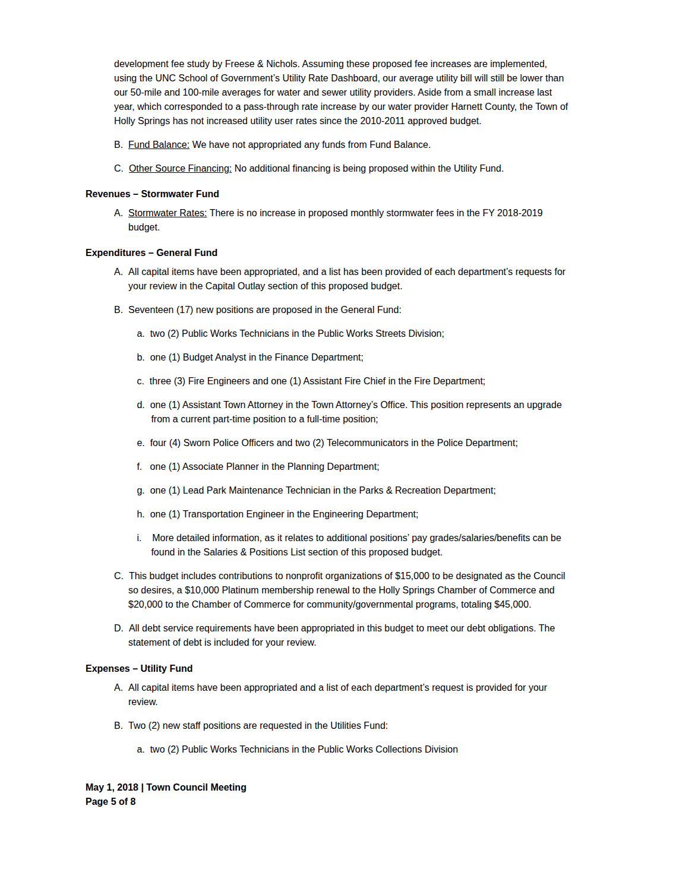development fee study by Freese & Nichols. Assuming these proposed fee increases are implemented, using the UNC School of Government’s Utility Rate Dashboard, our average utility bill will still be lower than our 50-mile and 100-mile averages for water and sewer utility providers. Aside from a small increase last year, which corresponded to a pass-through rate increase by our water provider Harnett County, the Town of Holly Springs has not increased utility user rates since the 2010-2011 approved budget.
B. Fund Balance: We have not appropriated any funds from Fund Balance.
C. Other Source Financing: No additional financing is being proposed within the Utility Fund.
Revenues – Stormwater Fund
A. Stormwater Rates: There is no increase in proposed monthly stormwater fees in the FY 2018-2019 budget.
Expenditures – General Fund
A. All capital items have been appropriated, and a list has been provided of each department’s requests for your review in the Capital Outlay section of this proposed budget.
B. Seventeen (17) new positions are proposed in the General Fund:
a. two (2) Public Works Technicians in the Public Works Streets Division;
b. one (1) Budget Analyst in the Finance Department;
c. three (3) Fire Engineers and one (1) Assistant Fire Chief in the Fire Department;
d. one (1) Assistant Town Attorney in the Town Attorney’s Office. This position represents an upgrade from a current part-time position to a full-time position;
e. four (4) Sworn Police Officers and two (2) Telecommunicators in the Police Department;
f. one (1) Associate Planner in the Planning Department;
g. one (1) Lead Park Maintenance Technician in the Parks & Recreation Department;
h. one (1) Transportation Engineer in the Engineering Department;
i. More detailed information, as it relates to additional positions’ pay grades/salaries/benefits can be found in the Salaries & Positions List section of this proposed budget.
C. This budget includes contributions to nonprofit organizations of $15,000 to be designated as the Council so desires, a $10,000 Platinum membership renewal to the Holly Springs Chamber of Commerce and $20,000 to the Chamber of Commerce for community/governmental programs, totaling $45,000.
D. All debt service requirements have been appropriated in this budget to meet our debt obligations. The statement of debt is included for your review.
Expenses – Utility Fund
A. All capital items have been appropriated and a list of each department’s request is provided for your review.
B. Two (2) new staff positions are requested in the Utilities Fund:
a. two (2) Public Works Technicians in the Public Works Collections Division
May 1, 2018 | Town Council Meeting
Page 5 of 8